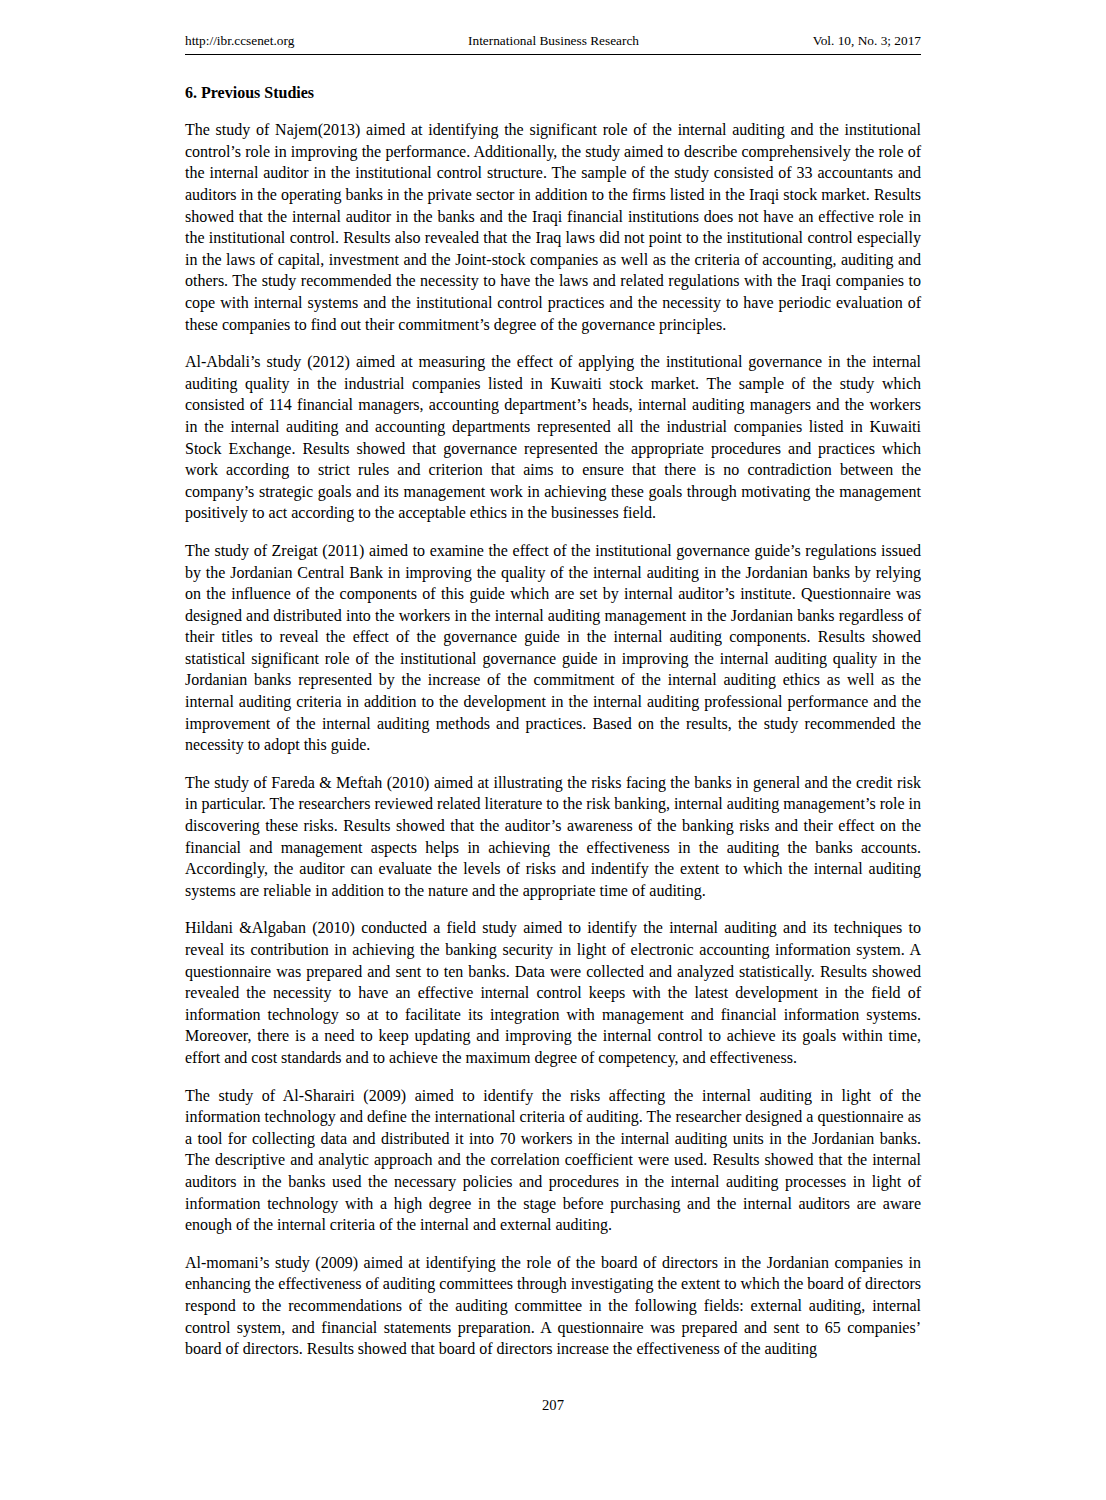http://ibr.ccsenet.org International Business Research Vol. 10, No. 3; 2017
6. Previous Studies
The study of Najem(2013) aimed at identifying the significant role of the internal auditing and the institutional control’s role in improving the performance. Additionally, the study aimed to describe comprehensively the role of the internal auditor in the institutional control structure. The sample of the study consisted of 33 accountants and auditors in the operating banks in the private sector in addition to the firms listed in the Iraqi stock market. Results showed that the internal auditor in the banks and the Iraqi financial institutions does not have an effective role in the institutional control. Results also revealed that the Iraq laws did not point to the institutional control especially in the laws of capital, investment and the Joint-stock companies as well as the criteria of accounting, auditing and others. The study recommended the necessity to have the laws and related regulations with the Iraqi companies to cope with internal systems and the institutional control practices and the necessity to have periodic evaluation of these companies to find out their commitment’s degree of the governance principles.
Al-Abdali’s study (2012) aimed at measuring the effect of applying the institutional governance in the internal auditing quality in the industrial companies listed in Kuwaiti stock market. The sample of the study which consisted of 114 financial managers, accounting department’s heads, internal auditing managers and the workers in the internal auditing and accounting departments represented all the industrial companies listed in Kuwaiti Stock Exchange. Results showed that governance represented the appropriate procedures and practices which work according to strict rules and criterion that aims to ensure that there is no contradiction between the company’s strategic goals and its management work in achieving these goals through motivating the management positively to act according to the acceptable ethics in the businesses field.
The study of Zreigat (2011) aimed to examine the effect of the institutional governance guide’s regulations issued by the Jordanian Central Bank in improving the quality of the internal auditing in the Jordanian banks by relying on the influence of the components of this guide which are set by internal auditor’s institute. Questionnaire was designed and distributed into the workers in the internal auditing management in the Jordanian banks regardless of their titles to reveal the effect of the governance guide in the internal auditing components. Results showed statistical significant role of the institutional governance guide in improving the internal auditing quality in the Jordanian banks represented by the increase of the commitment of the internal auditing ethics as well as the internal auditing criteria in addition to the development in the internal auditing professional performance and the improvement of the internal auditing methods and practices. Based on the results, the study recommended the necessity to adopt this guide.
The study of Fareda & Meftah (2010) aimed at illustrating the risks facing the banks in general and the credit risk in particular. The researchers reviewed related literature to the risk banking, internal auditing management’s role in discovering these risks. Results showed that the auditor’s awareness of the banking risks and their effect on the financial and management aspects helps in achieving the effectiveness in the auditing the banks accounts. Accordingly, the auditor can evaluate the levels of risks and indentify the extent to which the internal auditing systems are reliable in addition to the nature and the appropriate time of auditing.
Hildani &Algaban (2010) conducted a field study aimed to identify the internal auditing and its techniques to reveal its contribution in achieving the banking security in light of electronic accounting information system. A questionnaire was prepared and sent to ten banks. Data were collected and analyzed statistically. Results showed revealed the necessity to have an effective internal control keeps with the latest development in the field of information technology so at to facilitate its integration with management and financial information systems. Moreover, there is a need to keep updating and improving the internal control to achieve its goals within time, effort and cost standards and to achieve the maximum degree of competency, and effectiveness.
The study of Al-Sharairi (2009) aimed to identify the risks affecting the internal auditing in light of the information technology and define the international criteria of auditing. The researcher designed a questionnaire as a tool for collecting data and distributed it into 70 workers in the internal auditing units in the Jordanian banks. The descriptive and analytic approach and the correlation coefficient were used. Results showed that the internal auditors in the banks used the necessary policies and procedures in the internal auditing processes in light of information technology with a high degree in the stage before purchasing and the internal auditors are aware enough of the internal criteria of the internal and external auditing.
Al-momani’s study (2009) aimed at identifying the role of the board of directors in the Jordanian companies in enhancing the effectiveness of auditing committees through investigating the extent to which the board of directors respond to the recommendations of the auditing committee in the following fields: external auditing, internal control system, and financial statements preparation. A questionnaire was prepared and sent to 65 companies’ board of directors. Results showed that board of directors increase the effectiveness of the auditing
207